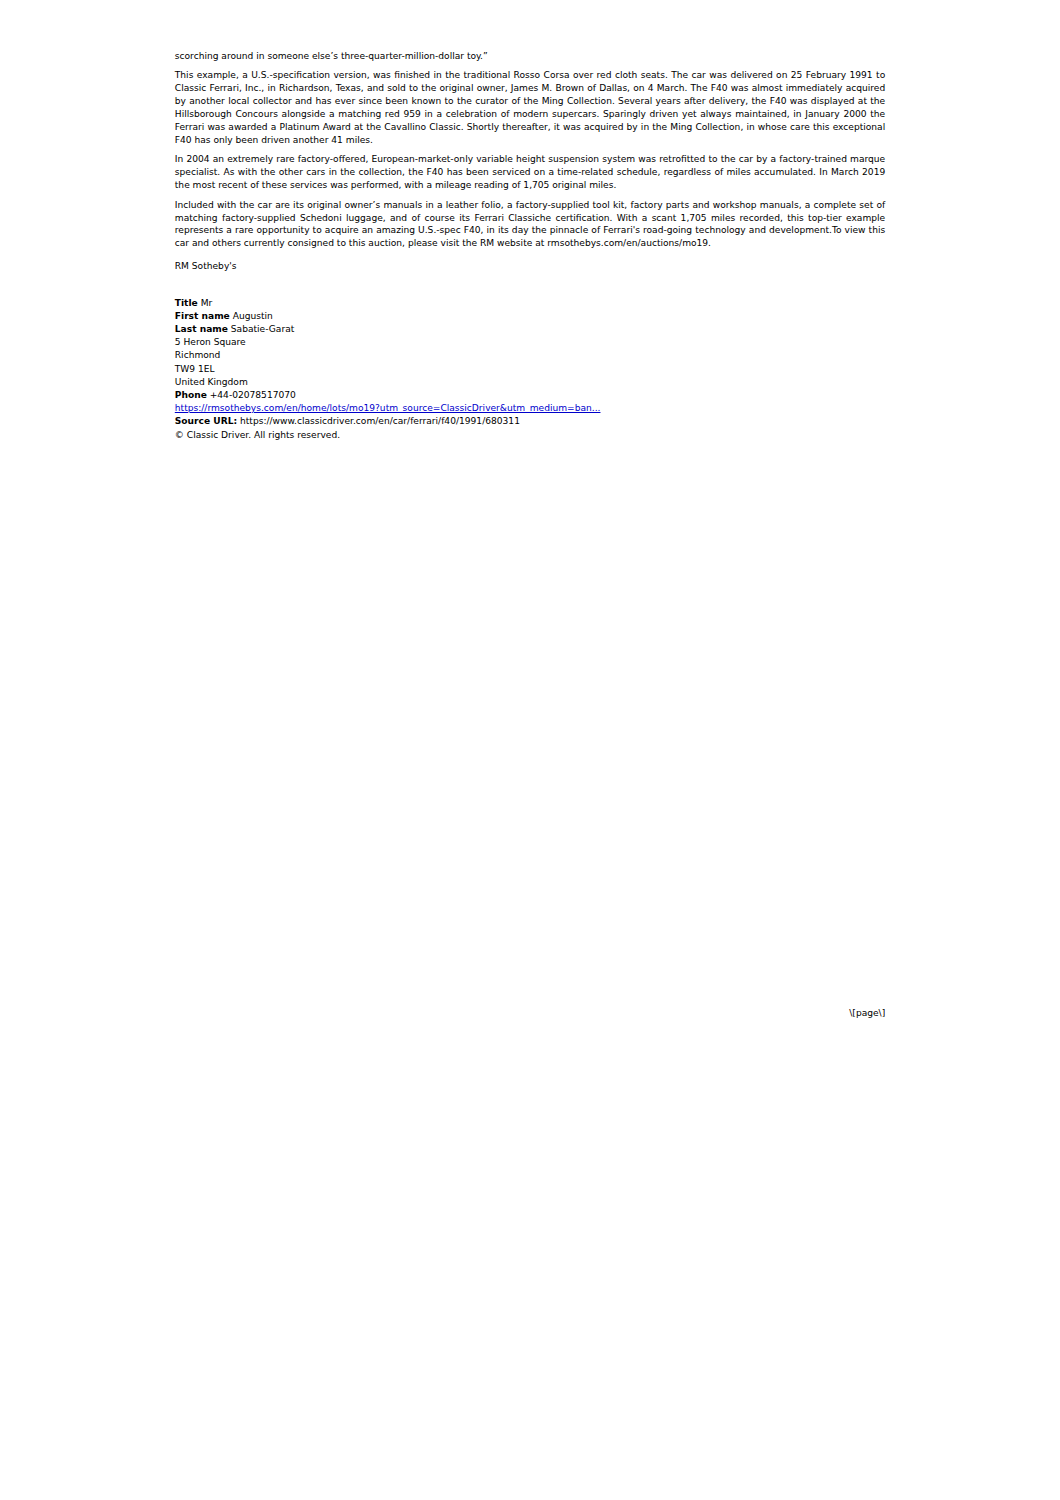scorching around in someone else’s three-quarter-million-dollar toy.”
This example, a U.S.-specification version, was finished in the traditional Rosso Corsa over red cloth seats. The car was delivered on 25 February 1991 to Classic Ferrari, Inc., in Richardson, Texas, and sold to the original owner, James M. Brown of Dallas, on 4 March. The F40 was almost immediately acquired by another local collector and has ever since been known to the curator of the Ming Collection. Several years after delivery, the F40 was displayed at the Hillsborough Concours alongside a matching red 959 in a celebration of modern supercars. Sparingly driven yet always maintained, in January 2000 the Ferrari was awarded a Platinum Award at the Cavallino Classic. Shortly thereafter, it was acquired by in the Ming Collection, in whose care this exceptional F40 has only been driven another 41 miles.
In 2004 an extremely rare factory-offered, European-market-only variable height suspension system was retrofitted to the car by a factory-trained marque specialist. As with the other cars in the collection, the F40 has been serviced on a time-related schedule, regardless of miles accumulated. In March 2019 the most recent of these services was performed, with a mileage reading of 1,705 original miles.
Included with the car are its original owner’s manuals in a leather folio, a factory-supplied tool kit, factory parts and workshop manuals, a complete set of matching factory-supplied Schedoni luggage, and of course its Ferrari Classiche certification. With a scant 1,705 miles recorded, this top-tier example represents a rare opportunity to acquire an amazing U.S.-spec F40, in its day the pinnacle of Ferrari's road-going technology and development.To view this car and others currently consigned to this auction, please visit the RM website at rmsothebys.com/en/auctions/mo19.
RM Sotheby's
Title Mr
First name Augustin
Last name Sabatie-Garat
5 Heron Square
Richmond
TW9 1EL
United Kingdom
Phone +44-02078517070
https://rmsothebys.com/en/home/lots/mo19?utm_source=ClassicDriver&utm_medium=ban...
Source URL: https://www.classicdriver.com/en/car/ferrari/f40/1991/680311
© Classic Driver. All rights reserved.
\[page\]